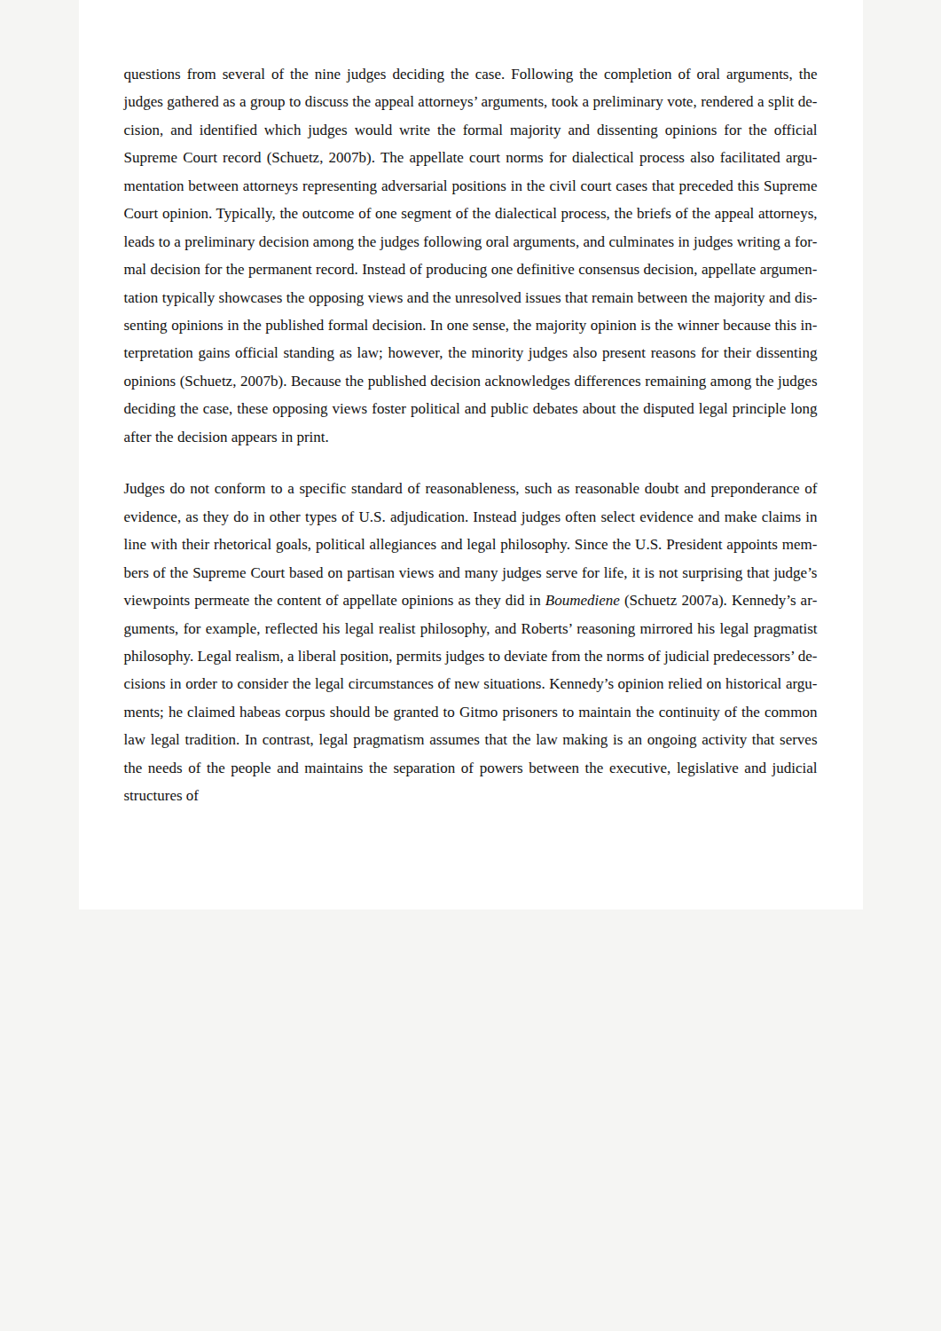questions from several of the nine judges deciding the case. Following the completion of oral arguments, the judges gathered as a group to discuss the appeal attorneys’ arguments, took a preliminary vote, rendered a split decision, and identified which judges would write the formal majority and dissenting opinions for the official Supreme Court record (Schuetz, 2007b). The appellate court norms for dialectical process also facilitated argumentation between attorneys representing adversarial positions in the civil court cases that preceded this Supreme Court opinion. Typically, the outcome of one segment of the dialectical process, the briefs of the appeal attorneys, leads to a preliminary decision among the judges following oral arguments, and culminates in judges writing a formal decision for the permanent record. Instead of producing one definitive consensus decision, appellate argumentation typically showcases the opposing views and the unresolved issues that remain between the majority and dissenting opinions in the published formal decision. In one sense, the majority opinion is the winner because this interpretation gains official standing as law; however, the minority judges also present reasons for their dissenting opinions (Schuetz, 2007b). Because the published decision acknowledges differences remaining among the judges deciding the case, these opposing views foster political and public debates about the disputed legal principle long after the decision appears in print.
Judges do not conform to a specific standard of reasonableness, such as reasonable doubt and preponderance of evidence, as they do in other types of U.S. adjudication. Instead judges often select evidence and make claims in line with their rhetorical goals, political allegiances and legal philosophy. Since the U.S. President appoints members of the Supreme Court based on partisan views and many judges serve for life, it is not surprising that judge’s viewpoints permeate the content of appellate opinions as they did in Boumediene (Schuetz 2007a). Kennedy’s arguments, for example, reflected his legal realist philosophy, and Roberts’ reasoning mirrored his legal pragmatist philosophy. Legal realism, a liberal position, permits judges to deviate from the norms of judicial predecessors’ decisions in order to consider the legal circumstances of new situations. Kennedy’s opinion relied on historical arguments; he claimed habeas corpus should be granted to Gitmo prisoners to maintain the continuity of the common law legal tradition. In contrast, legal pragmatism assumes that the law making is an ongoing activity that serves the needs of the people and maintains the separation of powers between the executive, legislative and judicial structures of